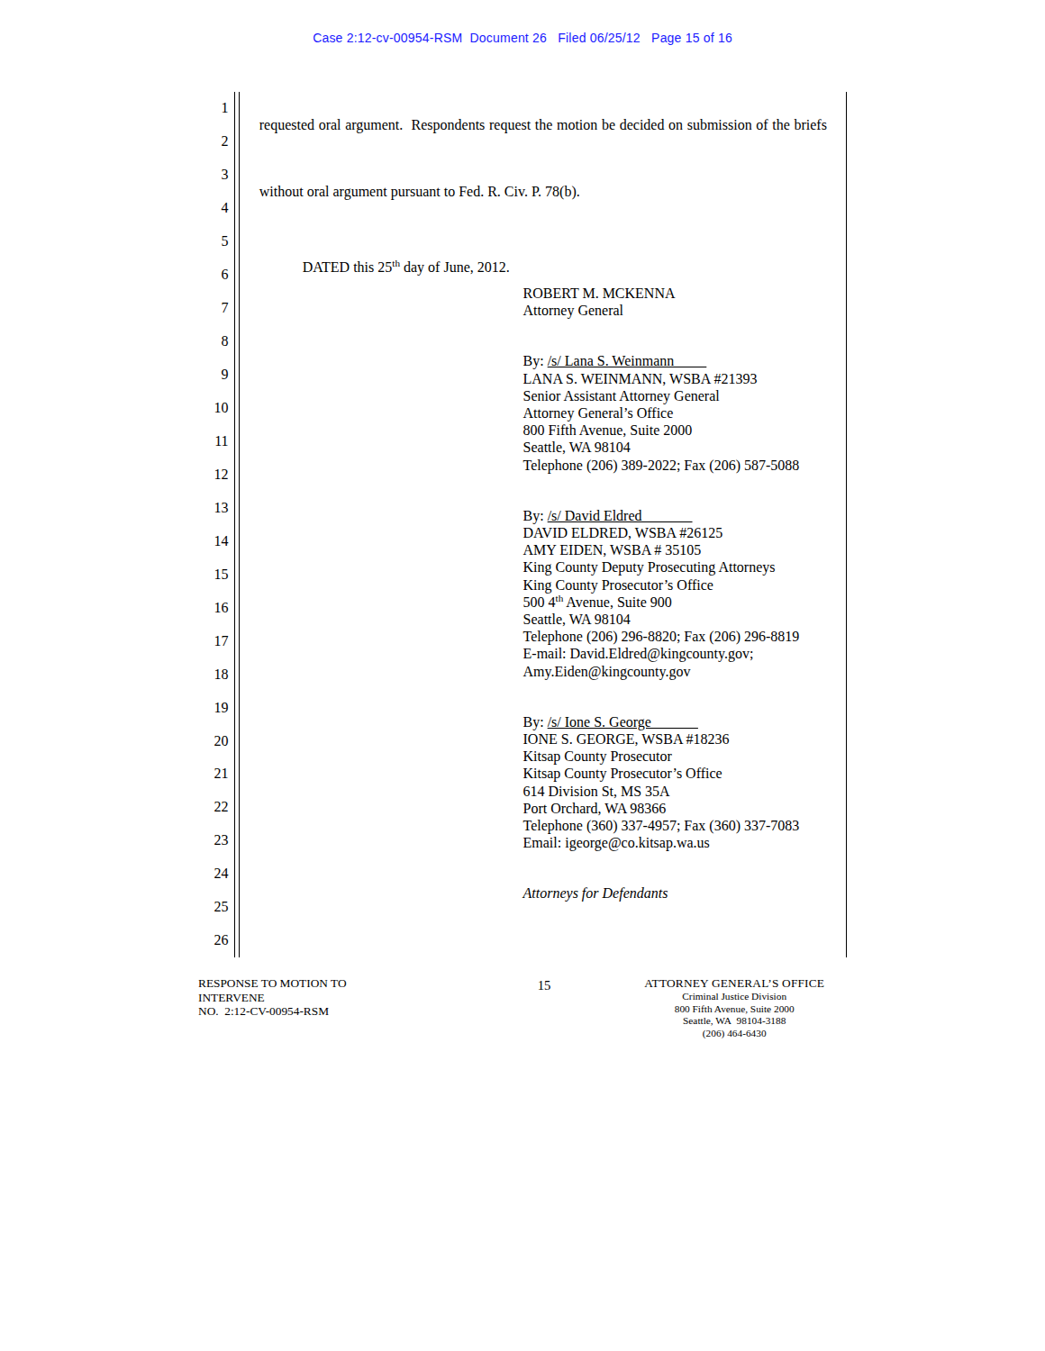Case 2:12-cv-00954-RSM Document 26 Filed 06/25/12 Page 15 of 16
1
2
3
4
5
6
7
8
9
10
11
12
13
14
15
16
17
18
19
20
21
22
23
24
25
26
requested oral argument. Respondents request the motion be decided on submission of the briefs without oral argument pursuant to Fed. R. Civ. P. 78(b).
DATED this 25th day of June, 2012.
ROBERT M. MCKENNA
Attorney General
By: /s/ Lana S. Weinmann
LANA S. WEINMANN, WSBA #21393
Senior Assistant Attorney General
Attorney General’s Office
800 Fifth Avenue, Suite 2000
Seattle, WA 98104
Telephone (206) 389-2022; Fax (206) 587-5088
By: /s/ David Eldred
DAVID ELDRED, WSBA #26125
AMY EIDEN, WSBA # 35105
King County Deputy Prosecuting Attorneys
King County Prosecutor’s Office
500 4th Avenue, Suite 900
Seattle, WA 98104
Telephone (206) 296-8820; Fax (206) 296-8819
E-mail: David.Eldred@kingcounty.gov;
Amy.Eiden@kingcounty.gov
By: /s/ Ione S. George
IONE S. GEORGE, WSBA #18236
Kitsap County Prosecutor
Kitsap County Prosecutor’s Office
614 Division St, MS 35A
Port Orchard, WA 98366
Telephone (360) 337-4957; Fax (360) 337-7083
Email: igeorge@co.kitsap.wa.us
Attorneys for Defendants
RESPONSE TO MOTION TO
INTERVENE
NO. 2:12-CV-00954-RSM
15
ATTORNEY GENERAL’S OFFICE
Criminal Justice Division
800 Fifth Avenue, Suite 2000
Seattle, WA 98104-3188
(206) 464-6430